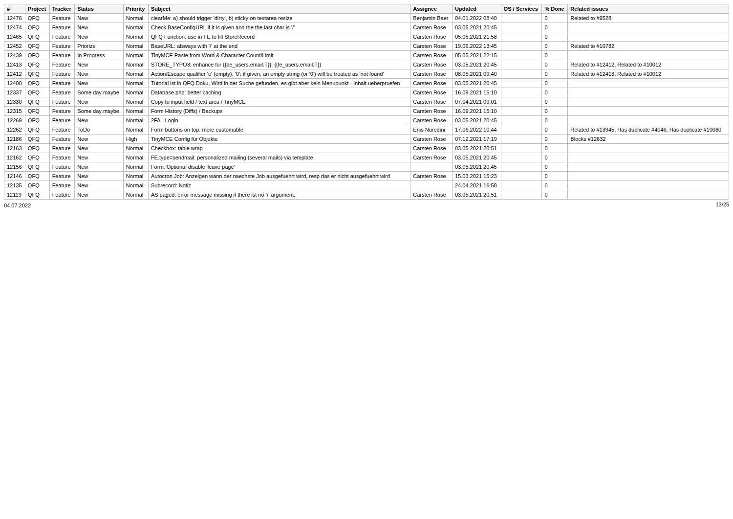| # | Project | Tracker | Status | Priority | Subject | Assignee | Updated | OS / Services | % Done | Related issues |
| --- | --- | --- | --- | --- | --- | --- | --- | --- | --- | --- |
| 12476 | QFQ | Feature | New | Normal | clearMe: a) should trigger 'dirty', b) sticky on textarea resize | Benjamin Baer | 04.01.2022 08:40 | | 0 | Related to #9528 |
| 12474 | QFQ | Feature | New | Normal | Check BaseConfigURL if it is given and the the last char is '/' | Carsten Rose | 03.05.2021 20:45 | | 0 | |
| 12465 | QFQ | Feature | New | Normal | QFQ Function: use in FE to fill StoreRecord | Carsten Rose | 05.05.2021 21:58 | | 0 | |
| 12452 | QFQ | Feature | Priorize | Normal | BaseURL: alsways with '/' at the end | Carsten Rose | 19.06.2022 13:45 | | 0 | Related to #10782 |
| 12439 | QFQ | Feature | In Progress | Normal | TinyMCE Paste from Word & Character Count/Limit | Carsten Rose | 05.05.2021 22:15 | | 0 | |
| 12413 | QFQ | Feature | New | Normal | STORE_TYPO3: enhance for {{be_users.email:T}}, {{fe_users.email:T}} | Carsten Rose | 03.05.2021 20:45 | | 0 | Related to #12412, Related to #10012 |
| 12412 | QFQ | Feature | New | Normal | Action/Escape qualifier 'e' (empty), '0': if given, an empty string (or '0') will be treated as 'not found' | Carsten Rose | 08.05.2021 09:40 | | 0 | Related to #12413, Related to #10012 |
| 12400 | QFQ | Feature | New | Normal | Tutorial ist in QFQ Doku, Wird in der Suche gefunden, es gibt aber kein Menupunkt - Inhalt ueberpruefen | Carsten Rose | 03.05.2021 20:45 | | 0 | |
| 12337 | QFQ | Feature | Some day maybe | Normal | Database.php: better caching | Carsten Rose | 16.09.2021 15:10 | | 0 | |
| 12330 | QFQ | Feature | New | Normal | Copy to input field / text area / TinyMCE | Carsten Rose | 07.04.2021 09:01 | | 0 | |
| 12315 | QFQ | Feature | Some day maybe | Normal | Form History (Diffs) / Backups | Carsten Rose | 16.09.2021 15:10 | | 0 | |
| 12269 | QFQ | Feature | New | Normal | 2FA - Login | Carsten Rose | 03.05.2021 20:45 | | 0 | |
| 12262 | QFQ | Feature | ToDo | Normal | Form buttons on top: more customable | Enis Nuredini | 17.06.2022 10:44 | | 0 | Related to #13945, Has duplicate #4046, Has duplicate #10080 |
| 12186 | QFQ | Feature | New | High | TinyMCE Config für Objekte | Carsten Rose | 07.12.2021 17:19 | | 0 | Blocks #12632 |
| 12163 | QFQ | Feature | New | Normal | Checkbox: table wrap | Carsten Rose | 03.05.2021 20:51 | | 0 | |
| 12162 | QFQ | Feature | New | Normal | FE.type=sendmail: personalized mailing (several mails) via template | Carsten Rose | 03.05.2021 20:45 | | 0 | |
| 12156 | QFQ | Feature | New | Normal | Form: Optional disable 'leave page' | | 03.05.2021 20:45 | | 0 | |
| 12146 | QFQ | Feature | New | Normal | Autocron Job: Anzeigen wann der naechste Job ausgefuehrt wird, resp das er nicht ausgefuehrt wird | Carsten Rose | 15.03.2021 15:23 | | 0 | |
| 12135 | QFQ | Feature | New | Normal | Subrecord: Notiz | | 24.04.2021 16:58 | | 0 | |
| 12119 | QFQ | Feature | New | Normal | AS paged: error message missing if there ist no 'r' argument. | Carsten Rose | 03.05.2021 20:51 | | 0 | |
04.07.2022
13/25